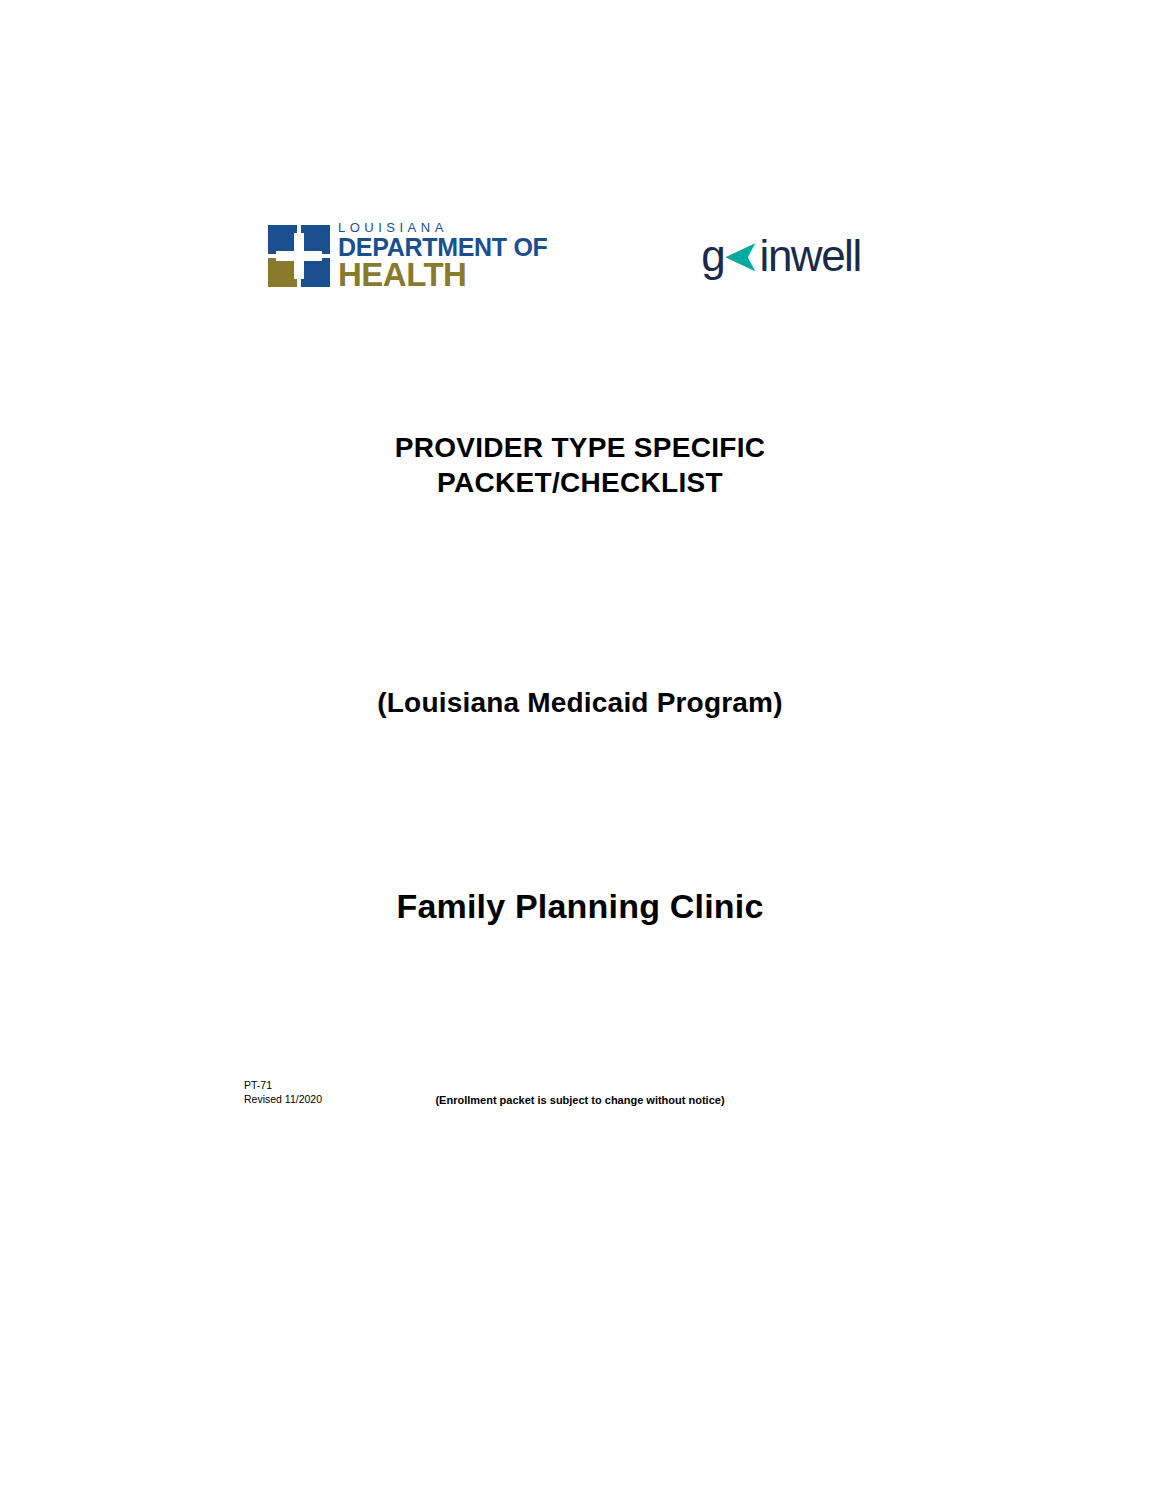LOUISIANA
DEPARTMENT OF
HEALTH
g➤inwell
PROVIDER TYPE SPECIFIC
PACKET/CHECKLIST
(Louisiana Medicaid Program)
Family Planning Clinic
(Enrollment packet is subject to change without notice)
PT-71
Revised 11/2020